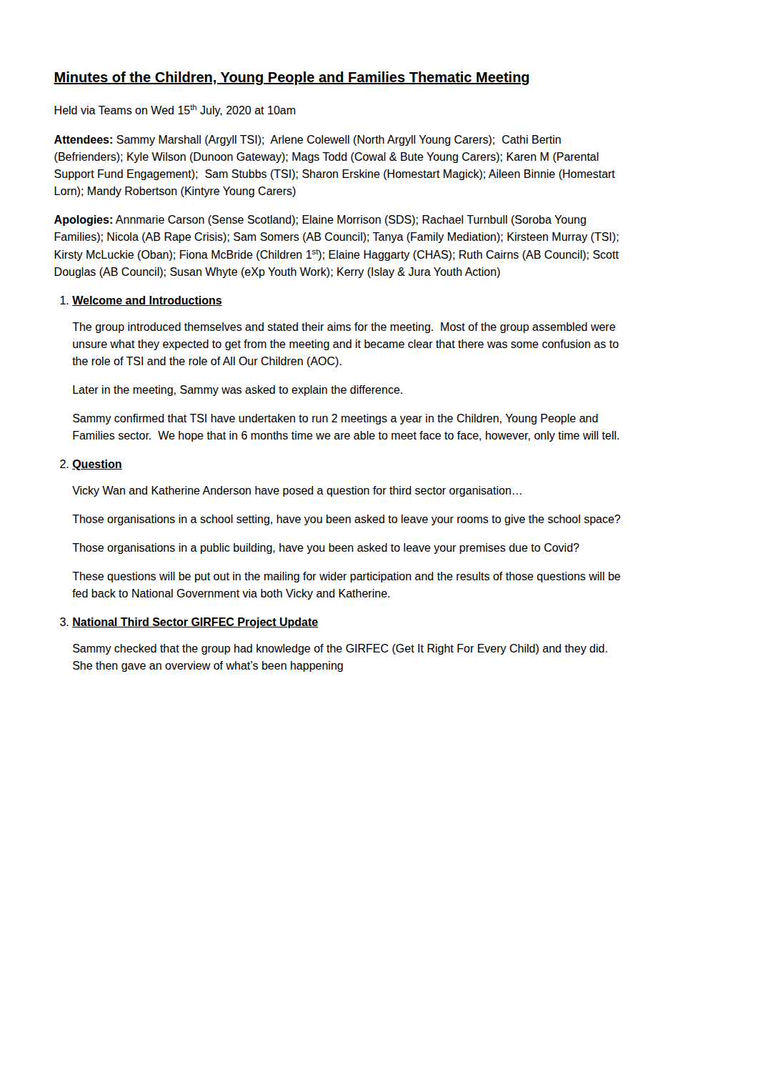Minutes of the Children, Young People and Families Thematic Meeting
Held via Teams on Wed 15th July, 2020 at 10am
Attendees: Sammy Marshall (Argyll TSI); Arlene Colewell (North Argyll Young Carers); Cathi Bertin (Befrienders); Kyle Wilson (Dunoon Gateway); Mags Todd (Cowal & Bute Young Carers); Karen M (Parental Support Fund Engagement); Sam Stubbs (TSI); Sharon Erskine (Homestart Magick); Aileen Binnie (Homestart Lorn); Mandy Robertson (Kintyre Young Carers)
Apologies: Annmarie Carson (Sense Scotland); Elaine Morrison (SDS); Rachael Turnbull (Soroba Young Families); Nicola (AB Rape Crisis); Sam Somers (AB Council); Tanya (Family Mediation); Kirsteen Murray (TSI); Kirsty McLuckie (Oban); Fiona McBride (Children 1st); Elaine Haggarty (CHAS); Ruth Cairns (AB Council); Scott Douglas (AB Council); Susan Whyte (eXp Youth Work); Kerry (Islay & Jura Youth Action)
Welcome and Introductions
The group introduced themselves and stated their aims for the meeting. Most of the group assembled were unsure what they expected to get from the meeting and it became clear that there was some confusion as to the role of TSI and the role of All Our Children (AOC).
Later in the meeting, Sammy was asked to explain the difference.
Sammy confirmed that TSI have undertaken to run 2 meetings a year in the Children, Young People and Families sector. We hope that in 6 months time we are able to meet face to face, however, only time will tell.
Question
Vicky Wan and Katherine Anderson have posed a question for third sector organisation…
Those organisations in a school setting, have you been asked to leave your rooms to give the school space?
Those organisations in a public building, have you been asked to leave your premises due to Covid?
These questions will be put out in the mailing for wider participation and the results of those questions will be fed back to National Government via both Vicky and Katherine.
National Third Sector GIRFEC Project Update
Sammy checked that the group had knowledge of the GIRFEC (Get It Right For Every Child) and they did. She then gave an overview of what’s been happening